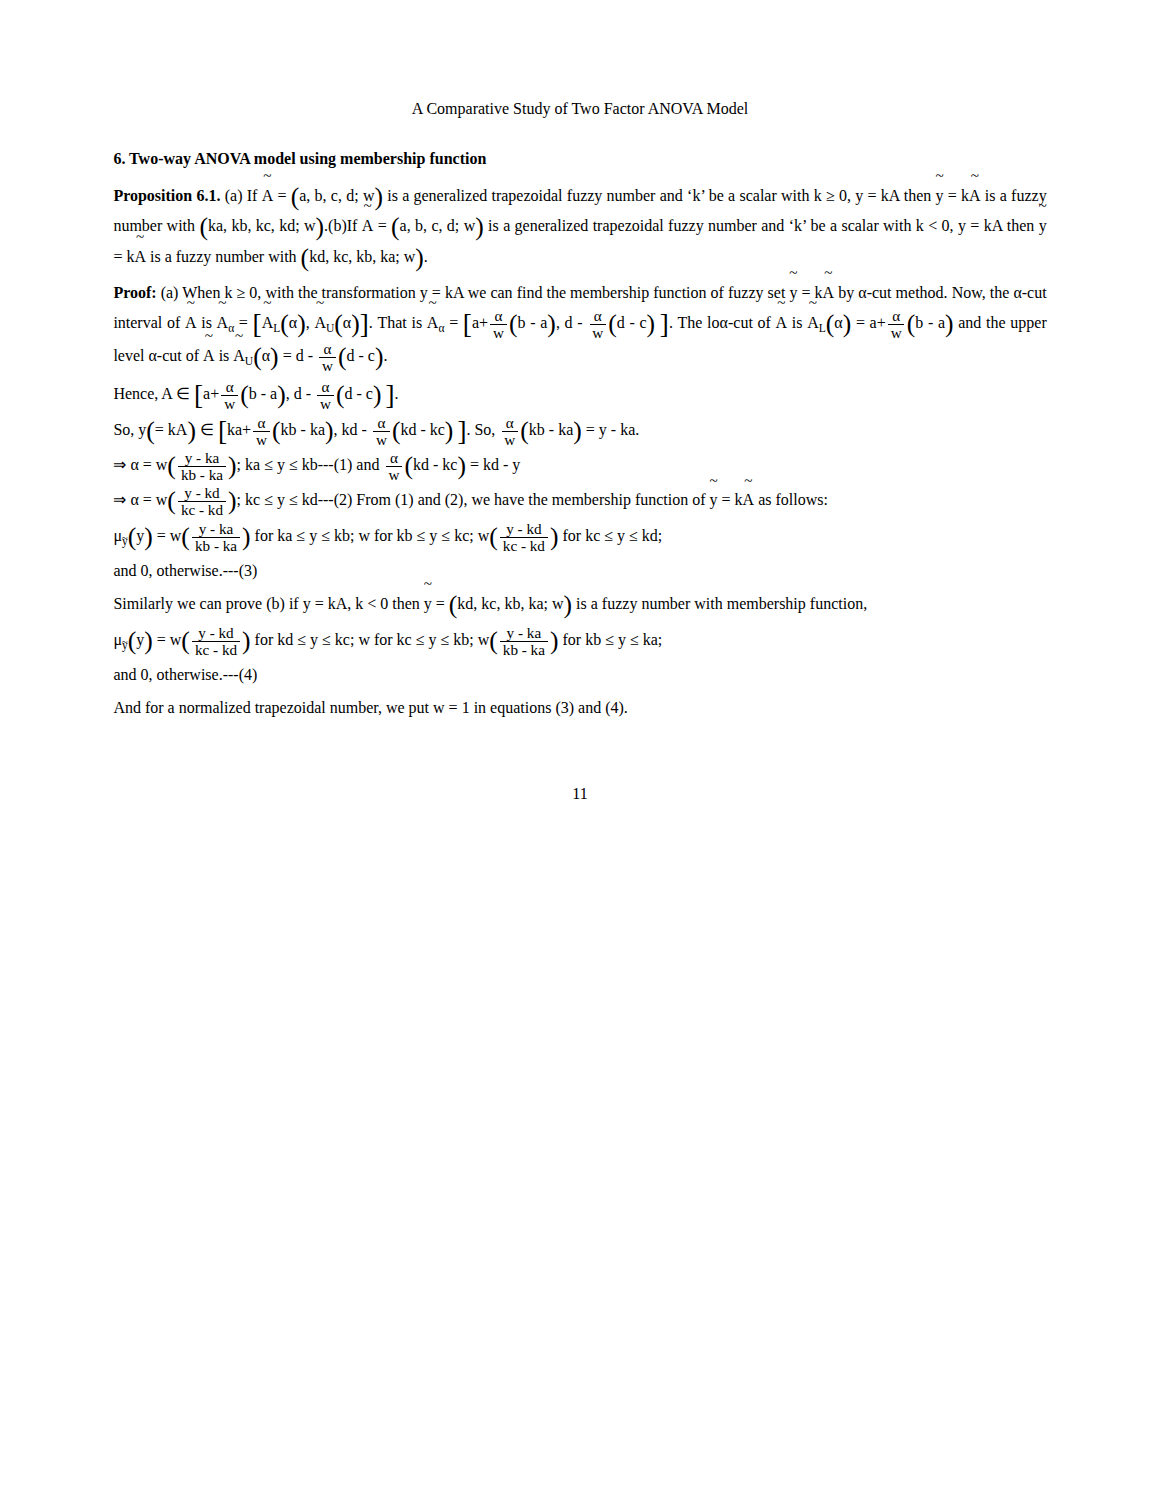A Comparative Study of Two Factor ANOVA Model
6. Two-way ANOVA model using membership function
Proposition 6.1. (a) If A = (a, b, c, d; w) is a generalized trapezoidal fuzzy number and ‘k’ be a scalar with k ≥ 0, y = kA then y = kA is a fuzzy number with (ka, kb, kc, kd; w).(b)If A = (a, b, c, d; w) is a generalized trapezoidal fuzzy number and ‘k’ be a scalar with k < 0, y = kA then y = kA is a fuzzy number with (kd, kc, kb, ka; w).
Proof: (a) When k ≥ 0, with the transformation y = kA we can find the membership function of fuzzy set y = kA by α-cut method. Now, the α-cut interval of A is Aα = [AL(α), AU(α)]. That is Aα = [a+αw(b - a), d - αw(d - c) ]. The loα-cut of A is AL(α) = a+αw(b - a) and the upper level α-cut of A is AU(α) = d - αw(d - c).
Hence, A ∈ [a+αw(b - a), d - αw(d - c) ].
So, y(= kA) ∈ [ka+αw(kb - ka), kd - αw(kd - kc) ]. So, αw(kb - ka) = y - ka.
⇒ α = w(y - ka kb - ka); ka ≤ y ≤ kb---(1) and αw(kd - kc) = kd - y
⇒ α = w(y - kd kc - kd); kc ≤ y ≤ kd---(2) From (1) and (2), we have the membership function of y = kA as follows:
μy(y) = w(y - ka kb - ka) for ka ≤ y ≤ kb; w for kb ≤ y ≤ kc; w(y - kd kc - kd) for kc ≤ y ≤ kd;
and 0, otherwise.---(3)
Similarly we can prove (b) if y = kA, k < 0 then y = (kd, kc, kb, ka; w) is a fuzzy number with membership function,
μy(y) = w(y - kd kc - kd) for kd ≤ y ≤ kc; w for kc ≤ y ≤ kb; w(y - ka kb - ka) for kb ≤ y ≤ ka;
and 0, otherwise.---(4)
And for a normalized trapezoidal number, we put w = 1 in equations (3) and (4).
11